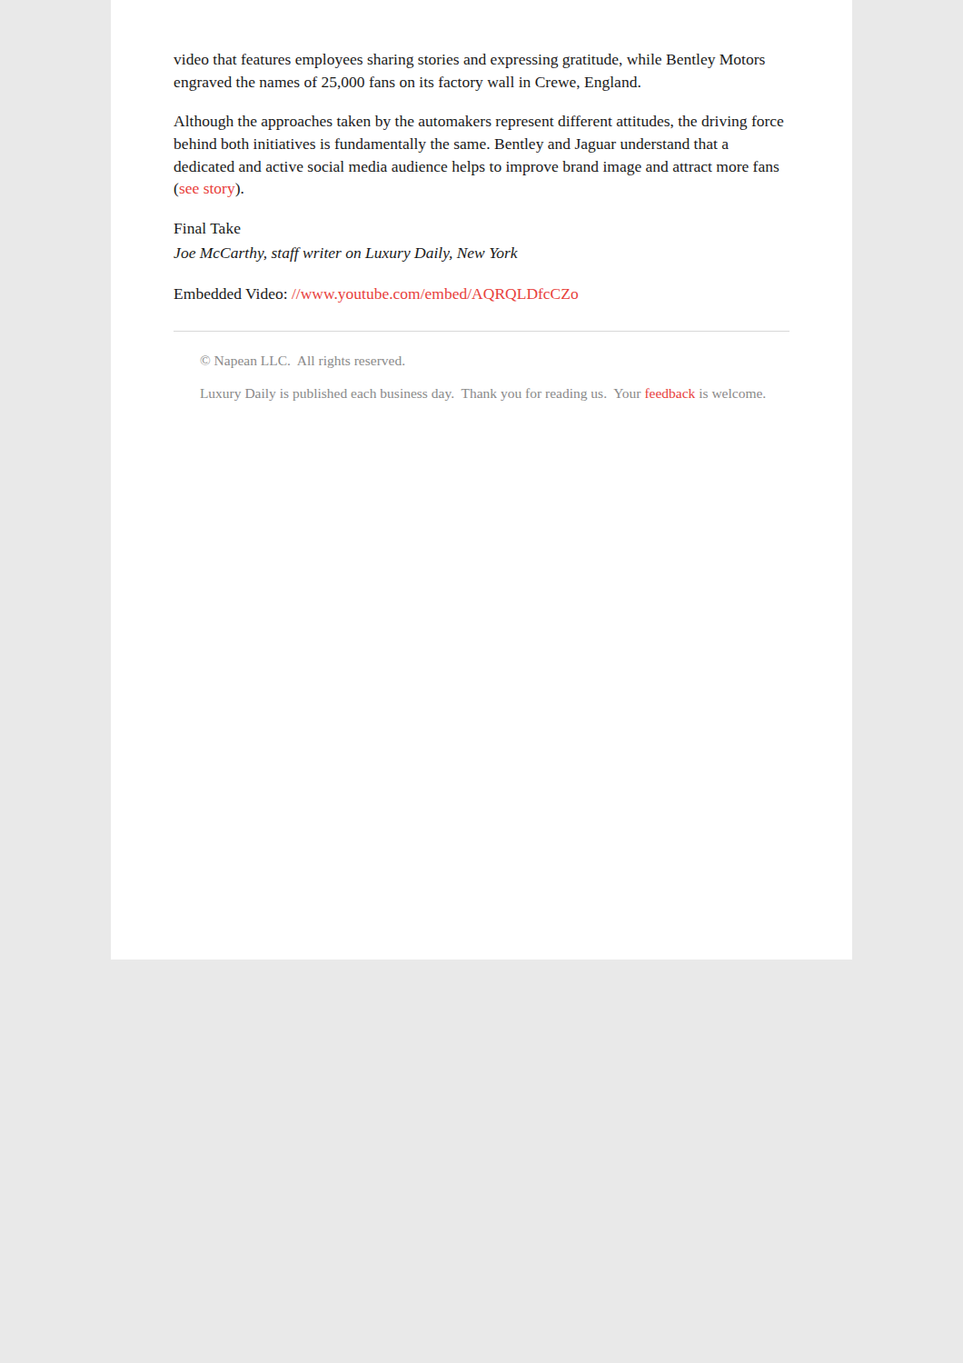video that features employees sharing stories and expressing gratitude, while Bentley Motors engraved the names of 25,000 fans on its factory wall in Crewe, England.
Although the approaches taken by the automakers represent different attitudes, the driving force behind both initiatives is fundamentally the same. Bentley and Jaguar understand that a dedicated and active social media audience helps to improve brand image and attract more fans (see story).
Final Take
Joe McCarthy, staff writer on Luxury Daily, New York
Embedded Video: //www.youtube.com/embed/AQRQLDfcCZo
© Napean LLC. All rights reserved.
Luxury Daily is published each business day. Thank you for reading us. Your feedback is welcome.